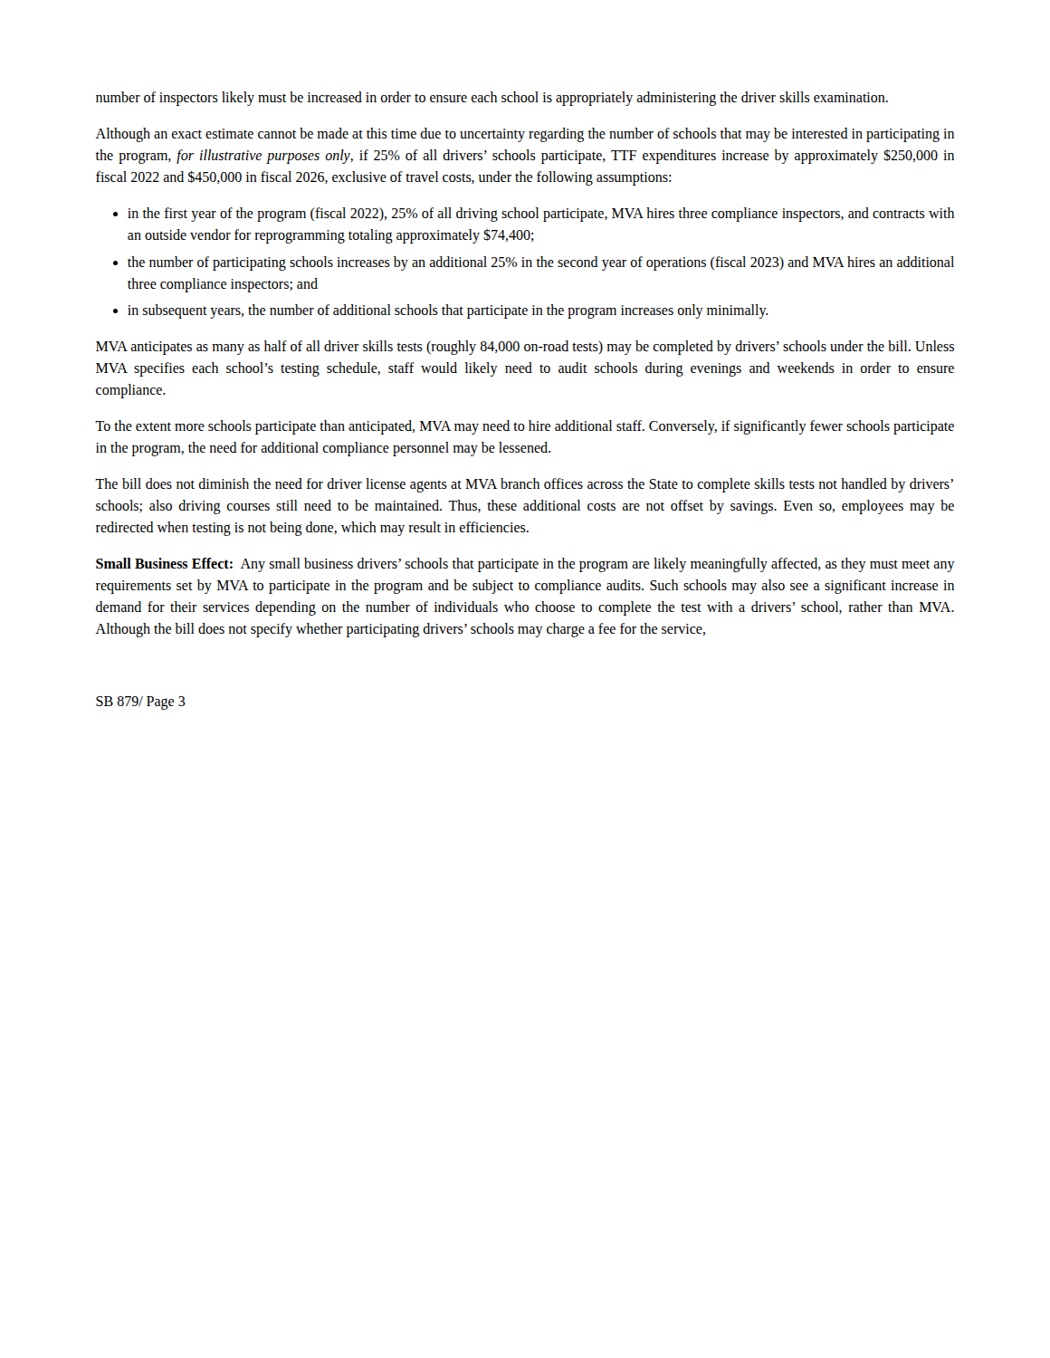number of inspectors likely must be increased in order to ensure each school is appropriately administering the driver skills examination.
Although an exact estimate cannot be made at this time due to uncertainty regarding the number of schools that may be interested in participating in the program, for illustrative purposes only, if 25% of all drivers’ schools participate, TTF expenditures increase by approximately $250,000 in fiscal 2022 and $450,000 in fiscal 2026, exclusive of travel costs, under the following assumptions:
in the first year of the program (fiscal 2022), 25% of all driving school participate, MVA hires three compliance inspectors, and contracts with an outside vendor for reprogramming totaling approximately $74,400;
the number of participating schools increases by an additional 25% in the second year of operations (fiscal 2023) and MVA hires an additional three compliance inspectors; and
in subsequent years, the number of additional schools that participate in the program increases only minimally.
MVA anticipates as many as half of all driver skills tests (roughly 84,000 on-road tests) may be completed by drivers’ schools under the bill. Unless MVA specifies each school’s testing schedule, staff would likely need to audit schools during evenings and weekends in order to ensure compliance.
To the extent more schools participate than anticipated, MVA may need to hire additional staff. Conversely, if significantly fewer schools participate in the program, the need for additional compliance personnel may be lessened.
The bill does not diminish the need for driver license agents at MVA branch offices across the State to complete skills tests not handled by drivers’ schools; also driving courses still need to be maintained. Thus, these additional costs are not offset by savings. Even so, employees may be redirected when testing is not being done, which may result in efficiencies.
Small Business Effect: Any small business drivers’ schools that participate in the program are likely meaningfully affected, as they must meet any requirements set by MVA to participate in the program and be subject to compliance audits. Such schools may also see a significant increase in demand for their services depending on the number of individuals who choose to complete the test with a drivers’ school, rather than MVA. Although the bill does not specify whether participating drivers’ schools may charge a fee for the service,
SB 879/ Page 3